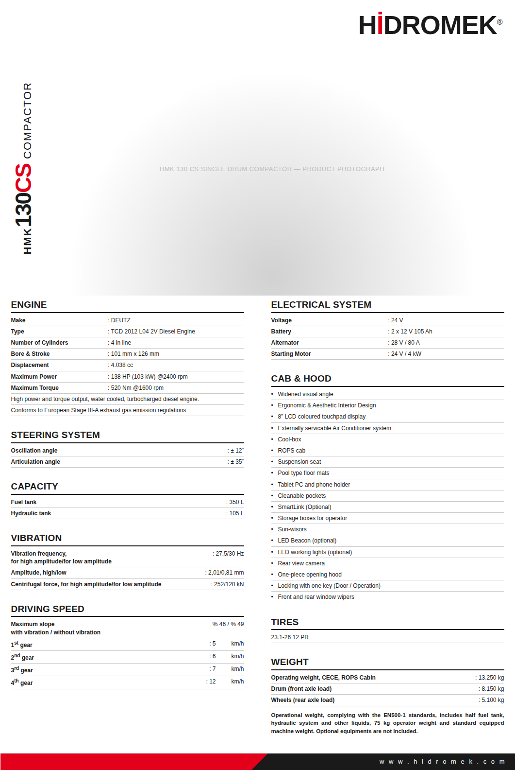HİDROMEK®
HMK 130 CS COMPACTOR
HMK 130 CS single drum compactor — product photograph
ENGINE
| Make | : DEUTZ |
| Type | : TCD 2012 L04 2V Diesel Engine |
| Number of Cylinders | : 4 in line |
| Bore & Stroke | : 101 mm x 126 mm |
| Displacement | : 4.038 cc |
| Maximum Power | : 138 HP (103 kW) @2400 rpm |
| Maximum Torque | : 520 Nm @1600 rpm |
| High power and torque output, water cooled, turbocharged diesel engine. |
| Conforms to European Stage III-A exhaust gas emission regulations |
STEERING SYSTEM
| Oscillation angle | : ± 12˚ |
| Articulation angle | : ± 35˚ |
CAPACITY
| Fuel tank | : 350 L |
| Hydraulic tank | : 105 L |
VIBRATION
| Vibration frequency, for high amplitude/for low amplitude | : 27,5/30 Hz |
| Amplitude, high/low | : 2,01/0,81 mm |
| Centrifugal force, for high amplitude/for low amplitude | : 252/120 kN |
DRIVING SPEED
| Maximum slope with vibration / without vibration | % 46 / % 49 |
| 1 st gear | : 5 | km/h |
| 2 nd gear | : 6 | km/h |
| 3 rd gear | : 7 | km/h |
| 4 th gear | : 12 | km/h |
ELECTRICAL SYSTEM
| Voltage | : 24 V |
| Battery | : 2 x 12 V 105 Ah |
| Alternator | : 28 V / 80 A |
| Starting Motor | : 24 V / 4 kW |
CAB & HOOD
Widened visual angle
Ergonomic & Aesthetic Interior Design
8” LCD coloured touchpad display
Externally servicable Air Conditioner system
Cool-box
ROPS cab
Suspension seat
Pool type floor mats
Tablet PC and phone holder
Cleanable pockets
SmartLink (Optional)
Storage boxes for operator
Sun-wisors
LED Beacon (optional)
LED working lights (optional)
Rear view camera
One-piece opening hood
Locking with one key (Door / Operation)
Front and rear window wipers
TIRES
23.1-26 12 PR
WEIGHT
| Operating weight, CECE, ROPS Cabin | : 13.250 kg |
| Drum (front axle load) | : 8.150 kg |
| Wheels (rear axle load) | : 5.100 kg |
Operational weight, complying with the EN500-1 standards, includes half fuel tank, hydraulic system and other liquids, 75 kg operator weight and standard equipped machine weight. Optional equipments are not included.
w w w . h i d r o m e k . c o m